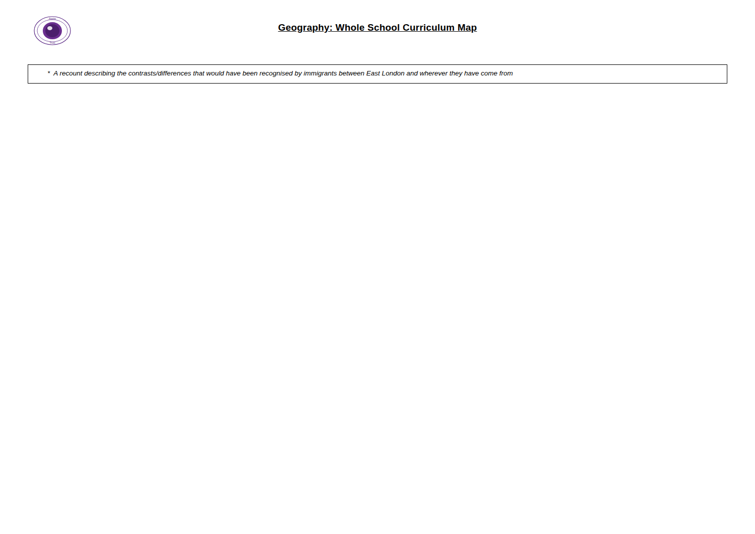Aspire Trust
Geography: Whole School Curriculum Map
* A recount describing the contrasts/differences that would have been recognised by immigrants between East London and wherever they have come from